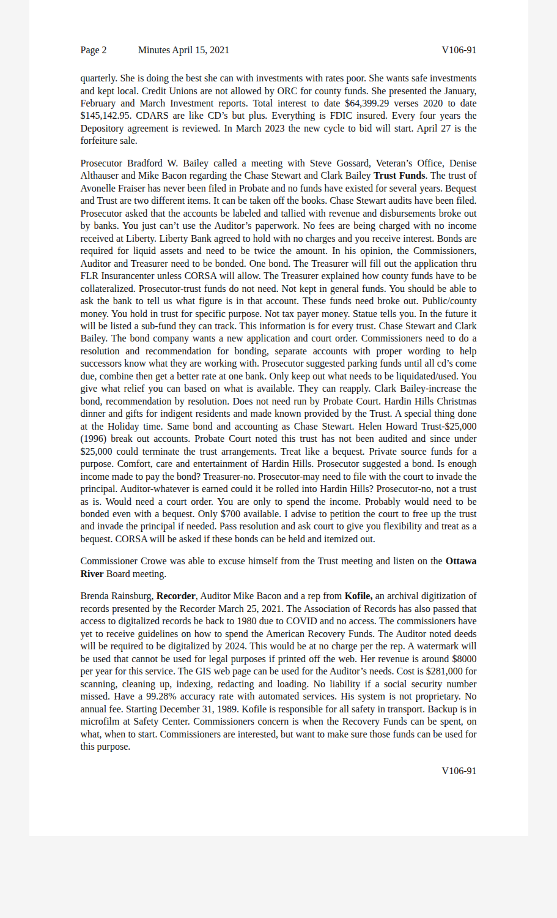Page 2 Minutes April 15, 2021 V106-91
quarterly. She is doing the best she can with investments with rates poor. She wants safe investments and kept local. Credit Unions are not allowed by ORC for county funds. She presented the January, February and March Investment reports. Total interest to date $64,399.29 verses 2020 to date $145,142.95. CDARS are like CD’s but plus. Everything is FDIC insured. Every four years the Depository agreement is reviewed. In March 2023 the new cycle to bid will start. April 27 is the forfeiture sale.
Prosecutor Bradford W. Bailey called a meeting with Steve Gossard, Veteran’s Office, Denise Althauser and Mike Bacon regarding the Chase Stewart and Clark Bailey Trust Funds. The trust of Avonelle Fraiser has never been filed in Probate and no funds have existed for several years. Bequest and Trust are two different items. It can be taken off the books. Chase Stewart audits have been filed. Prosecutor asked that the accounts be labeled and tallied with revenue and disbursements broke out by banks. You just can’t use the Auditor’s paperwork. No fees are being charged with no income received at Liberty. Liberty Bank agreed to hold with no charges and you receive interest. Bonds are required for liquid assets and need to be twice the amount. In his opinion, the Commissioners, Auditor and Treasurer need to be bonded. One bond. The Treasurer will fill out the application thru FLR Insurancenter unless CORSA will allow. The Treasurer explained how county funds have to be collateralized. Prosecutor-trust funds do not need. Not kept in general funds. You should be able to ask the bank to tell us what figure is in that account. These funds need broke out. Public/county money. You hold in trust for specific purpose. Not tax payer money. Statue tells you. In the future it will be listed a sub-fund they can track. This information is for every trust. Chase Stewart and Clark Bailey. The bond company wants a new application and court order. Commissioners need to do a resolution and recommendation for bonding, separate accounts with proper wording to help successors know what they are working with. Prosecutor suggested parking funds until all cd’s come due, combine then get a better rate at one bank. Only keep out what needs to be liquidated/used. You give what relief you can based on what is available. They can reapply. Clark Bailey-increase the bond, recommendation by resolution. Does not need run by Probate Court. Hardin Hills Christmas dinner and gifts for indigent residents and made known provided by the Trust. A special thing done at the Holiday time. Same bond and accounting as Chase Stewart. Helen Howard Trust-$25,000 (1996) break out accounts. Probate Court noted this trust has not been audited and since under $25,000 could terminate the trust arrangements. Treat like a bequest. Private source funds for a purpose. Comfort, care and entertainment of Hardin Hills. Prosecutor suggested a bond. Is enough income made to pay the bond? Treasurer-no. Prosecutor-may need to file with the court to invade the principal. Auditor-whatever is earned could it be rolled into Hardin Hills? Prosecutor-no, not a trust as is. Would need a court order. You are only to spend the income. Probably would need to be bonded even with a bequest. Only $700 available. I advise to petition the court to free up the trust and invade the principal if needed. Pass resolution and ask court to give you flexibility and treat as a bequest. CORSA will be asked if these bonds can be held and itemized out.
Commissioner Crowe was able to excuse himself from the Trust meeting and listen on the Ottawa River Board meeting.
Brenda Rainsburg, Recorder, Auditor Mike Bacon and a rep from Kofile, an archival digitization of records presented by the Recorder March 25, 2021. The Association of Records has also passed that access to digitalized records be back to 1980 due to COVID and no access. The commissioners have yet to receive guidelines on how to spend the American Recovery Funds. The Auditor noted deeds will be required to be digitalized by 2024. This would be at no charge per the rep. A watermark will be used that cannot be used for legal purposes if printed off the web. Her revenue is around $8000 per year for this service. The GIS web page can be used for the Auditor’s needs. Cost is $281,000 for scanning, cleaning up, indexing, redacting and loading. No liability if a social security number missed. Have a 99.28% accuracy rate with automated services. His system is not proprietary. No annual fee. Starting December 31, 1989. Kofile is responsible for all safety in transport. Backup is in microfilm at Safety Center. Commissioners concern is when the Recovery Funds can be spent, on what, when to start. Commissioners are interested, but want to make sure those funds can be used for this purpose.
V106-91